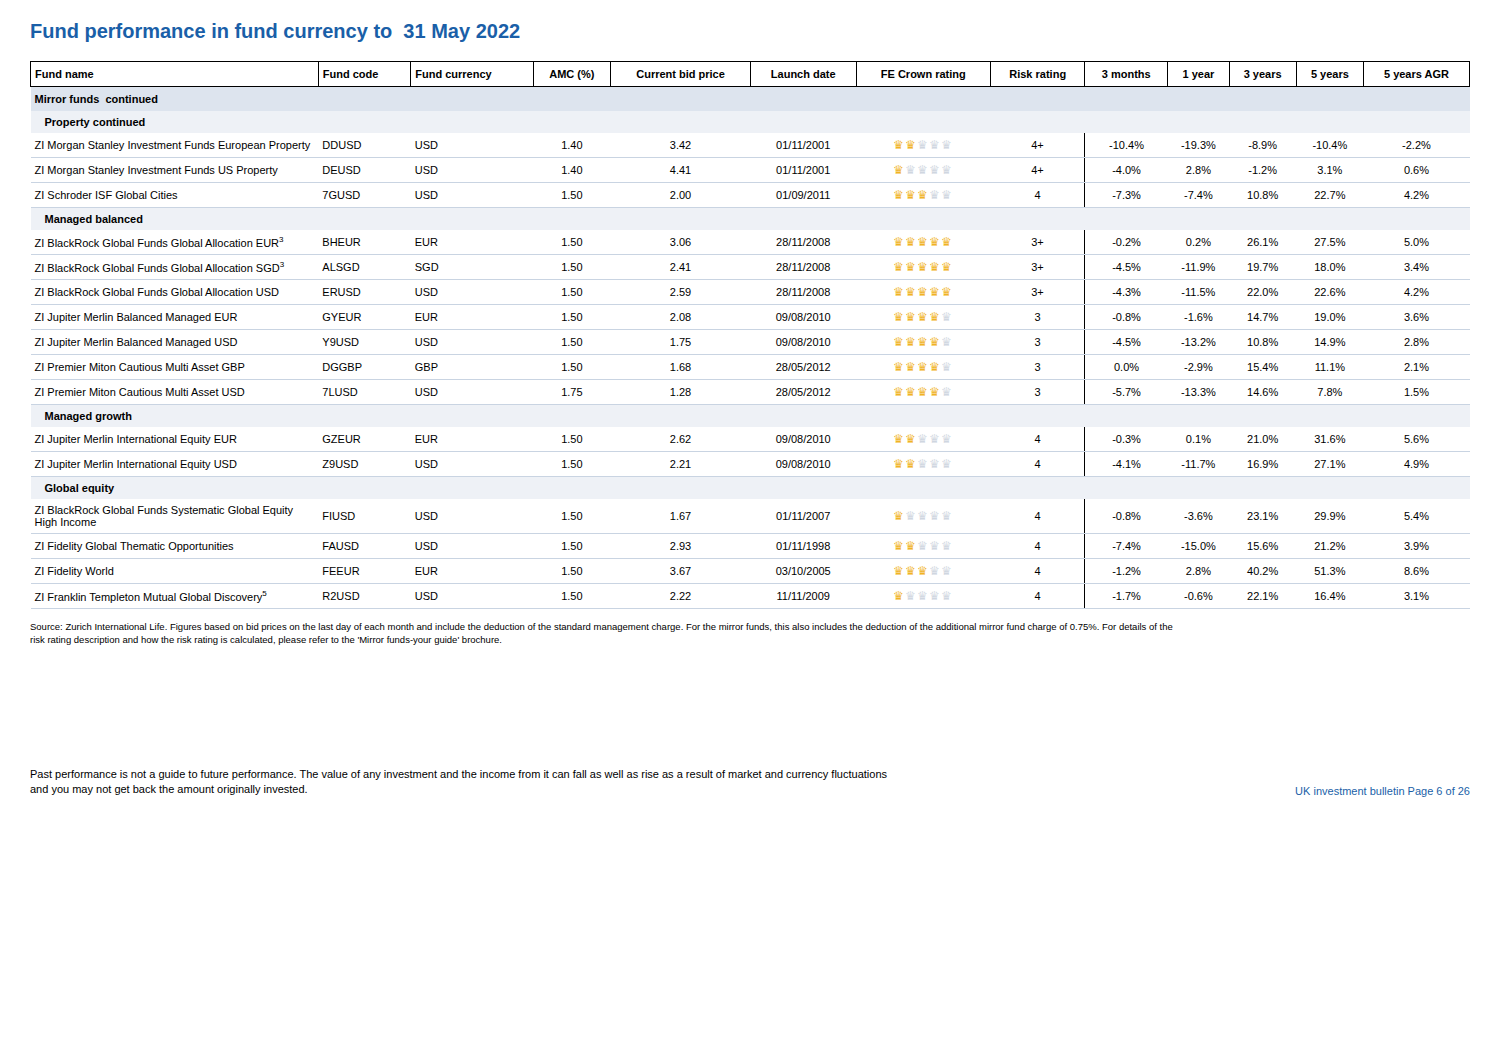Fund performance in fund currency to 31 May 2022
| Fund name | Fund code | Fund currency | AMC (%) | Current bid price | Launch date | FE Crown rating | Risk rating | 3 months | 1 year | 3 years | 5 years | 5 years AGR |
| --- | --- | --- | --- | --- | --- | --- | --- | --- | --- | --- | --- | --- |
| Mirror funds continued |
| Property continued |
| ZI Morgan Stanley Investment Funds European Property | DDUSD | USD | 1.40 | 3.42 | 01/11/2001 | ♛♛ ♛♛♛ | 4+ | -10.4% | -19.3% | -8.9% | -10.4% | -2.2% |
| ZI Morgan Stanley Investment Funds US Property | DEUSD | USD | 1.40 | 4.41 | 01/11/2001 | ♛ ♛♛♛♛ | 4+ | -4.0% | 2.8% | -1.2% | 3.1% | 0.6% |
| ZI Schroder ISF Global Cities | 7GUSD | USD | 1.50 | 2.00 | 01/09/2011 | ♛♛♛ ♛♛ | 4 | -7.3% | -7.4% | 10.8% | 22.7% | 4.2% |
| Managed balanced |
| ZI BlackRock Global Funds Global Allocation EUR 3 | BHEUR | EUR | 1.50 | 3.06 | 28/11/2008 | ♛♛♛♛♛ | 3+ | -0.2% | 0.2% | 26.1% | 27.5% | 5.0% |
| ZI BlackRock Global Funds Global Allocation SGD 3 | ALSGD | SGD | 1.50 | 2.41 | 28/11/2008 | ♛♛♛♛♛ | 3+ | -4.5% | -11.9% | 19.7% | 18.0% | 3.4% |
| ZI BlackRock Global Funds Global Allocation USD | ERUSD | USD | 1.50 | 2.59 | 28/11/2008 | ♛♛♛♛♛ | 3+ | -4.3% | -11.5% | 22.0% | 22.6% | 4.2% |
| ZI Jupiter Merlin Balanced Managed EUR | GYEUR | EUR | 1.50 | 2.08 | 09/08/2010 | ♛♛♛♛ ♛ | 3 | -0.8% | -1.6% | 14.7% | 19.0% | 3.6% |
| ZI Jupiter Merlin Balanced Managed USD | Y9USD | USD | 1.50 | 1.75 | 09/08/2010 | ♛♛♛♛ ♛ | 3 | -4.5% | -13.2% | 10.8% | 14.9% | 2.8% |
| ZI Premier Miton Cautious Multi Asset GBP | DGGBP | GBP | 1.50 | 1.68 | 28/05/2012 | ♛♛♛♛ ♛ | 3 | 0.0% | -2.9% | 15.4% | 11.1% | 2.1% |
| ZI Premier Miton Cautious Multi Asset USD | 7LUSD | USD | 1.75 | 1.28 | 28/05/2012 | ♛♛♛♛ ♛ | 3 | -5.7% | -13.3% | 14.6% | 7.8% | 1.5% |
| Managed growth |
| ZI Jupiter Merlin International Equity EUR | GZEUR | EUR | 1.50 | 2.62 | 09/08/2010 | ♛♛ ♛♛♛ | 4 | -0.3% | 0.1% | 21.0% | 31.6% | 5.6% |
| ZI Jupiter Merlin International Equity USD | Z9USD | USD | 1.50 | 2.21 | 09/08/2010 | ♛♛ ♛♛♛ | 4 | -4.1% | -11.7% | 16.9% | 27.1% | 4.9% |
| Global equity |
| ZI BlackRock Global Funds Systematic Global Equity High Income | FIUSD | USD | 1.50 | 1.67 | 01/11/2007 | ♛ ♛♛♛♛ | 4 | -0.8% | -3.6% | 23.1% | 29.9% | 5.4% |
| ZI Fidelity Global Thematic Opportunities | FAUSD | USD | 1.50 | 2.93 | 01/11/1998 | ♛♛ ♛♛♛ | 4 | -7.4% | -15.0% | 15.6% | 21.2% | 3.9% |
| ZI Fidelity World | FEEUR | EUR | 1.50 | 3.67 | 03/10/2005 | ♛♛♛ ♛♛ | 4 | -1.2% | 2.8% | 40.2% | 51.3% | 8.6% |
| ZI Franklin Templeton Mutual Global Discovery 5 | R2USD | USD | 1.50 | 2.22 | 11/11/2009 | ♛ ♛♛♛♛ | 4 | -1.7% | -0.6% | 22.1% | 16.4% | 3.1% |
Source: Zurich International Life. Figures based on bid prices on the last day of each month and include the deduction of the standard management charge. For the mirror funds, this also includes the deduction of the additional mirror fund charge of 0.75%. For details of the risk rating description and how the risk rating is calculated, please refer to the 'Mirror funds-your guide' brochure.
Past performance is not a guide to future performance. The value of any investment and the income from it can fall as well as rise as a result of market and currency fluctuations and you may not get back the amount originally invested.
UK investment bulletin Page 6 of 26